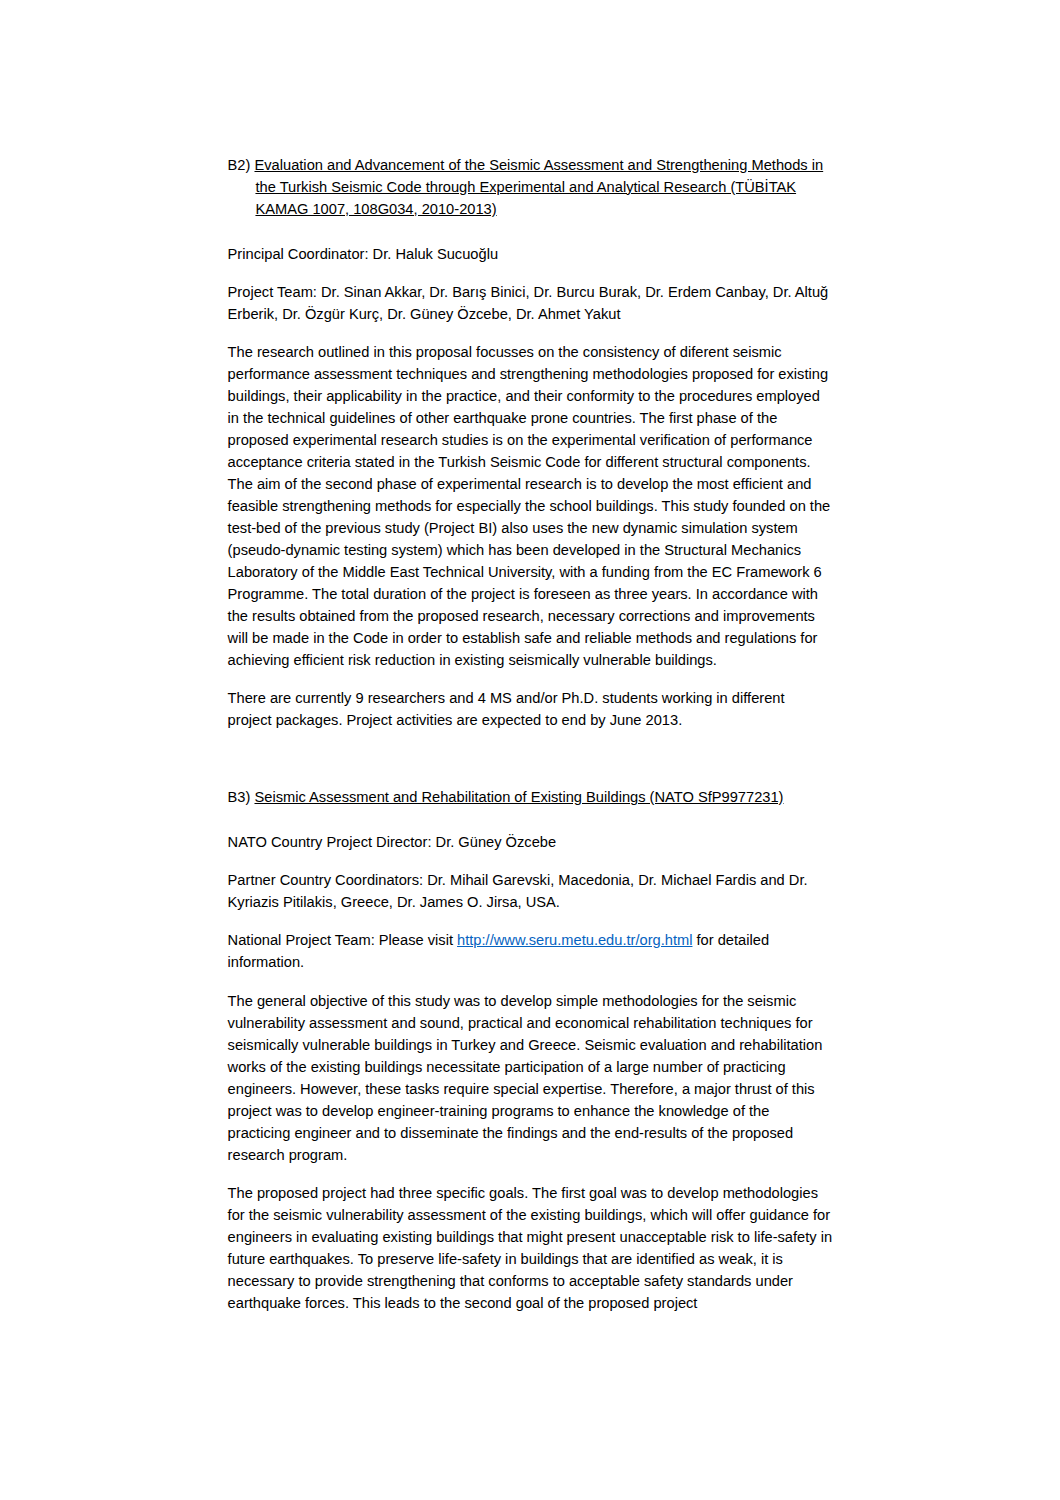B2) Evaluation and Advancement of the Seismic Assessment and Strengthening Methods in the Turkish Seismic Code through Experimental and Analytical Research (TÜBİTAK KAMAG 1007, 108G034, 2010-2013)
Principal Coordinator: Dr. Haluk Sucuoğlu
Project Team: Dr. Sinan Akkar, Dr. Barış Binici, Dr. Burcu Burak, Dr. Erdem Canbay, Dr. Altuğ Erberik, Dr. Özgür Kurç, Dr. Güney Özcebe, Dr. Ahmet Yakut
The research outlined in this proposal focusses on the consistency of diferent seismic performance assessment techniques and strengthening methodologies proposed for existing buildings, their applicability in the practice, and their conformity to the procedures employed in the technical guidelines of other earthquake prone countries. The first phase of the proposed experimental research studies is on the experimental verification of performance acceptance criteria stated in the Turkish Seismic Code for different structural components. The aim of the second phase of experimental research is to develop the most efficient and feasible strengthening methods for especially the school buildings. This study founded on the test-bed of the previous study (Project BI) also uses the new dynamic simulation system (pseudo-dynamic testing system) which has been developed in the Structural Mechanics Laboratory of the Middle East Technical University, with a funding from the EC Framework 6 Programme. The total duration of the project is foreseen as three years. In accordance with the results obtained from the proposed research, necessary corrections and improvements will be made in the Code in order to establish safe and reliable methods and regulations for achieving efficient risk reduction in existing seismically vulnerable buildings.
There are currently 9 researchers and 4 MS and/or Ph.D. students working in different project packages. Project activities are expected to end by June 2013.
B3) Seismic Assessment and Rehabilitation of Existing Buildings (NATO SfP9977231)
NATO Country Project Director: Dr. Güney Özcebe
Partner Country Coordinators: Dr. Mihail Garevski, Macedonia, Dr. Michael Fardis and Dr. Kyriazis Pitilakis, Greece, Dr. James O. Jirsa, USA.
National Project Team: Please visit http://www.seru.metu.edu.tr/org.html for detailed information.
The general objective of this study was to develop simple methodologies for the seismic vulnerability assessment and sound, practical and economical rehabilitation techniques for seismically vulnerable buildings in Turkey and Greece. Seismic evaluation and rehabilitation works of the existing buildings necessitate participation of a large number of practicing engineers. However, these tasks require special expertise. Therefore, a major thrust of this project was to develop engineer-training programs to enhance the knowledge of the practicing engineer and to disseminate the findings and the end-results of the proposed research program.
The proposed project had three specific goals. The first goal was to develop methodologies for the seismic vulnerability assessment of the existing buildings, which will offer guidance for engineers in evaluating existing buildings that might present unacceptable risk to life-safety in future earthquakes. To preserve life-safety in buildings that are identified as weak, it is necessary to provide strengthening that conforms to acceptable safety standards under earthquake forces. This leads to the second goal of the proposed project